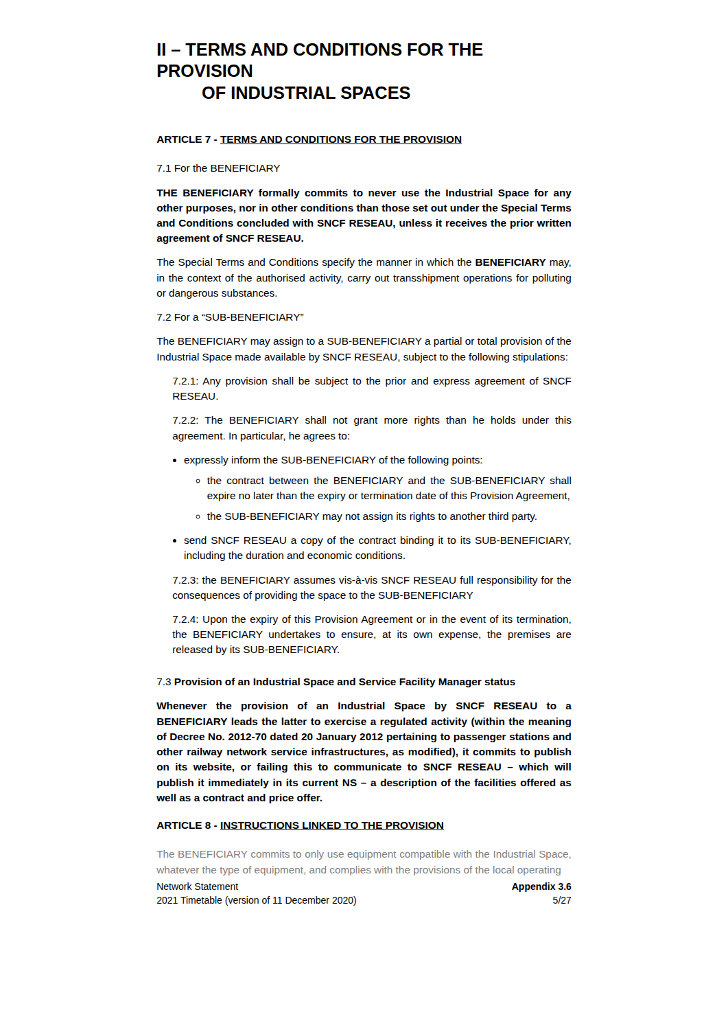II – TERMS AND CONDITIONS FOR THE PROVISIONOF INDUSTRIAL SPACES
ARTICLE 7 - TERMS AND CONDITIONS FOR THE PROVISION
7.1 For the BENEFICIARY
THE BENEFICIARY formally commits to never use the Industrial Space for any other purposes, nor in other conditions than those set out under the Special Terms and Conditions concluded with SNCF RESEAU, unless it receives the prior written agreement of SNCF RESEAU.
The Special Terms and Conditions specify the manner in which the BENEFICIARY may, in the context of the authorised activity, carry out transshipment operations for polluting or dangerous substances.
7.2 For a “SUB-BENEFICIARY”
The BENEFICIARY may assign to a SUB-BENEFICIARY a partial or total provision of the Industrial Space made available by SNCF RESEAU, subject to the following stipulations:
7.2.1: Any provision shall be subject to the prior and express agreement of SNCF RESEAU.
7.2.2: The BENEFICIARY shall not grant more rights than he holds under this agreement. In particular, he agrees to:
expressly inform the SUB-BENEFICIARY of the following points:
the contract between the BENEFICIARY and the SUB-BENEFICIARY shall expire no later than the expiry or termination date of this Provision Agreement,
the SUB-BENEFICIARY may not assign its rights to another third party.
send SNCF RESEAU a copy of the contract binding it to its SUB-BENEFICIARY, including the duration and economic conditions.
7.2.3: the BENEFICIARY assumes vis-à-vis SNCF RESEAU full responsibility for the consequences of providing the space to the SUB-BENEFICIARY
7.2.4: Upon the expiry of this Provision Agreement or in the event of its termination, the BENEFICIARY undertakes to ensure, at its own expense, the premises are released by its SUB-BENEFICIARY.
7.3 Provision of an Industrial Space and Service Facility Manager status
Whenever the provision of an Industrial Space by SNCF RESEAU to a BENEFICIARY leads the latter to exercise a regulated activity (within the meaning of Decree No. 2012-70 dated 20 January 2012 pertaining to passenger stations and other railway network service infrastructures, as modified), it commits to publish on its website, or failing this to communicate to SNCF RESEAU – which will publish it immediately in its current NS – a description of the facilities offered as well as a contract and price offer.
ARTICLE 8 - INSTRUCTIONS LINKED TO THE PROVISION
The BENEFICIARY commits to only use equipment compatible with the Industrial Space, whatever the type of equipment, and complies with the provisions of the local operating
Network Statement
2021 Timetable (version of 11 December 2020)
Appendix 3.6
5/27